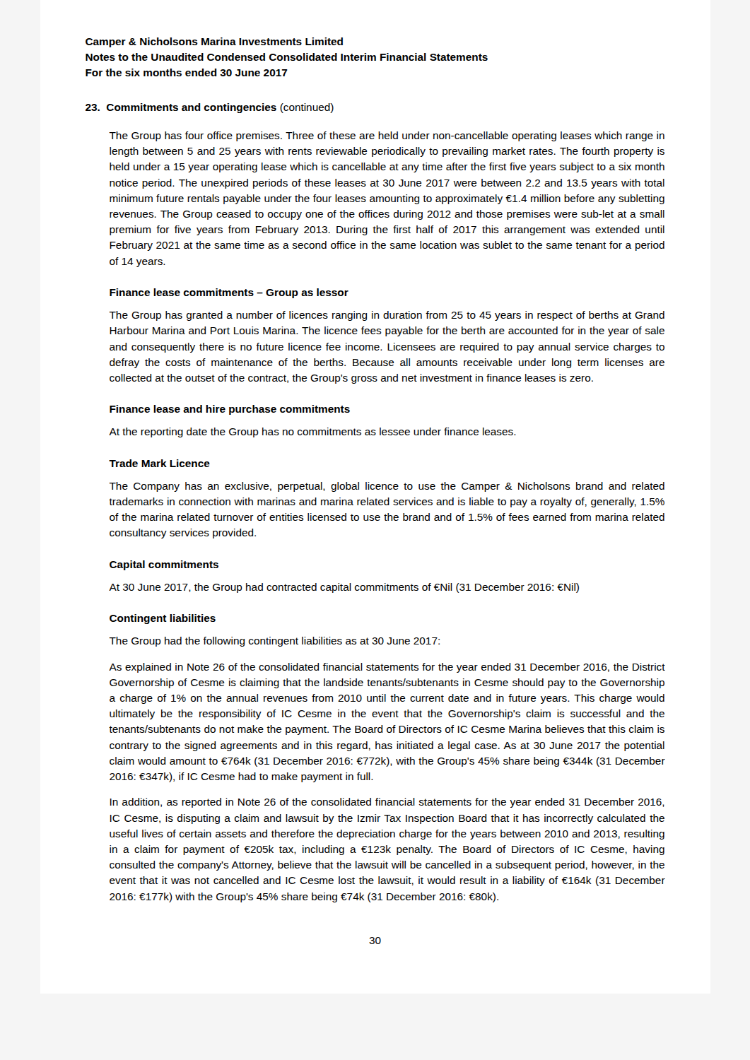Camper & Nicholsons Marina Investments Limited
Notes to the Unaudited Condensed Consolidated Interim Financial Statements
For the six months ended 30 June 2017
23. Commitments and contingencies (continued)
The Group has four office premises. Three of these are held under non-cancellable operating leases which range in length between 5 and 25 years with rents reviewable periodically to prevailing market rates. The fourth property is held under a 15 year operating lease which is cancellable at any time after the first five years subject to a six month notice period. The unexpired periods of these leases at 30 June 2017 were between 2.2 and 13.5 years with total minimum future rentals payable under the four leases amounting to approximately €1.4 million before any subletting revenues. The Group ceased to occupy one of the offices during 2012 and those premises were sub-let at a small premium for five years from February 2013. During the first half of 2017 this arrangement was extended until February 2021 at the same time as a second office in the same location was sublet to the same tenant for a period of 14 years.
Finance lease commitments – Group as lessor
The Group has granted a number of licences ranging in duration from 25 to 45 years in respect of berths at Grand Harbour Marina and Port Louis Marina. The licence fees payable for the berth are accounted for in the year of sale and consequently there is no future licence fee income. Licensees are required to pay annual service charges to defray the costs of maintenance of the berths. Because all amounts receivable under long term licenses are collected at the outset of the contract, the Group's gross and net investment in finance leases is zero.
Finance lease and hire purchase commitments
At the reporting date the Group has no commitments as lessee under finance leases.
Trade Mark Licence
The Company has an exclusive, perpetual, global licence to use the Camper & Nicholsons brand and related trademarks in connection with marinas and marina related services and is liable to pay a royalty of, generally, 1.5% of the marina related turnover of entities licensed to use the brand and of 1.5% of fees earned from marina related consultancy services provided.
Capital commitments
At 30 June 2017, the Group had contracted capital commitments of €Nil (31 December 2016: €Nil)
Contingent liabilities
The Group had the following contingent liabilities as at 30 June 2017:
As explained in Note 26 of the consolidated financial statements for the year ended 31 December 2016, the District Governorship of Cesme is claiming that the landside tenants/subtenants in Cesme should pay to the Governorship a charge of 1% on the annual revenues from 2010 until the current date and in future years. This charge would ultimately be the responsibility of IC Cesme in the event that the Governorship's claim is successful and the tenants/subtenants do not make the payment. The Board of Directors of IC Cesme Marina believes that this claim is contrary to the signed agreements and in this regard, has initiated a legal case. As at 30 June 2017 the potential claim would amount to €764k (31 December 2016: €772k), with the Group's 45% share being €344k (31 December 2016: €347k), if IC Cesme had to make payment in full.
In addition, as reported in Note 26 of the consolidated financial statements for the year ended 31 December 2016, IC Cesme, is disputing a claim and lawsuit by the Izmir Tax Inspection Board that it has incorrectly calculated the useful lives of certain assets and therefore the depreciation charge for the years between 2010 and 2013, resulting in a claim for payment of €205k tax, including a €123k penalty. The Board of Directors of IC Cesme, having consulted the company's Attorney, believe that the lawsuit will be cancelled in a subsequent period, however, in the event that it was not cancelled and IC Cesme lost the lawsuit, it would result in a liability of €164k (31 December 2016: €177k) with the Group's 45% share being €74k (31 December 2016: €80k).
30